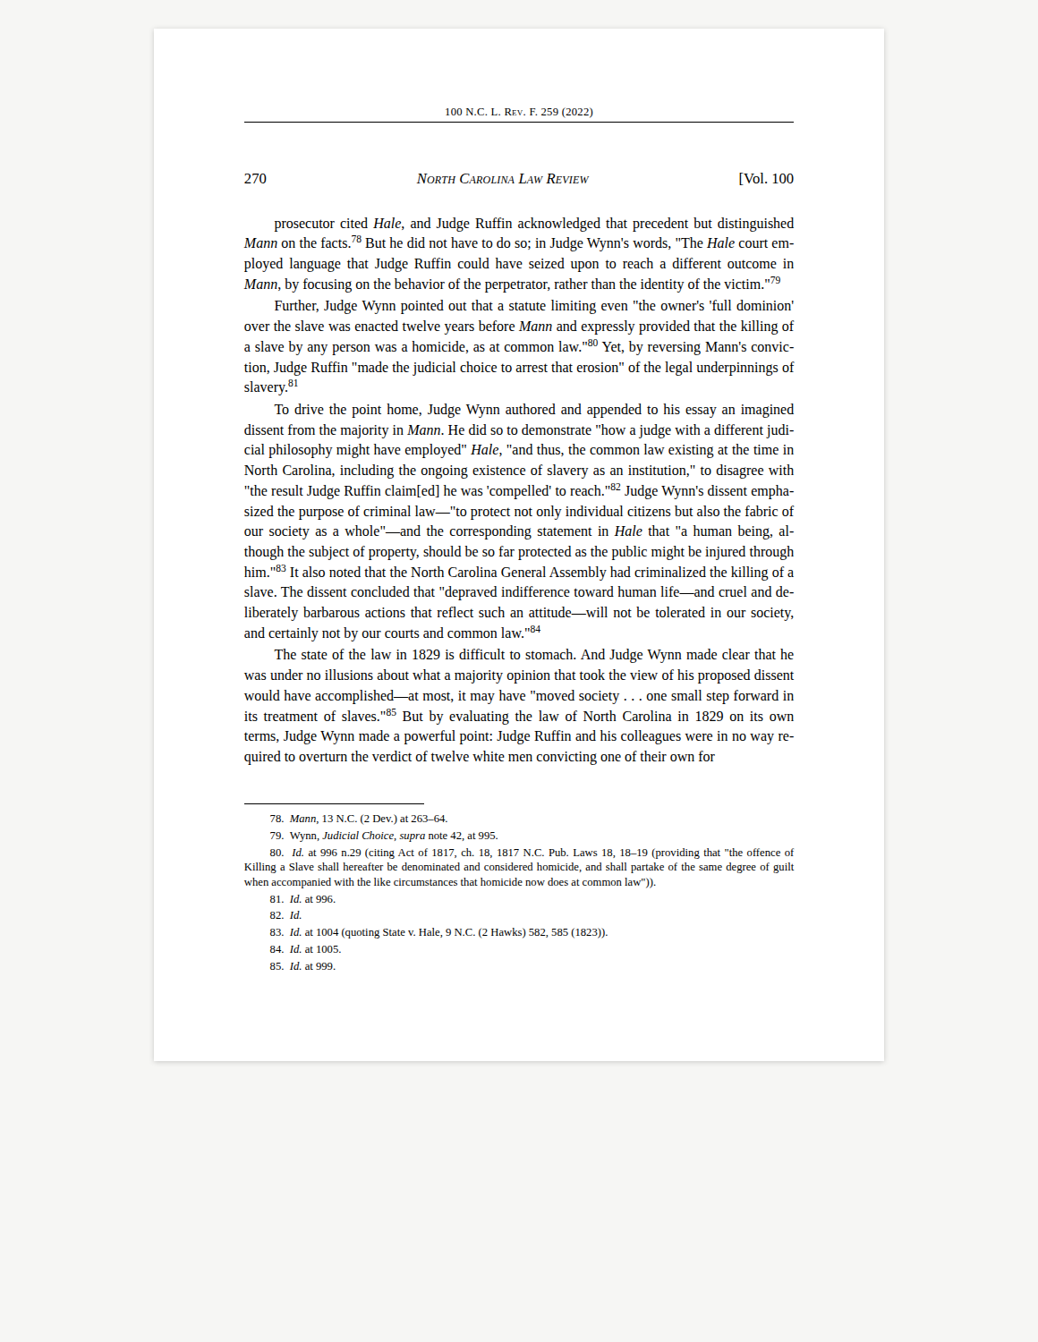100 N.C. L. Rev. F. 259 (2022)
270 North Carolina Law Review [Vol. 100
prosecutor cited Hale, and Judge Ruffin acknowledged that precedent but distinguished Mann on the facts.78 But he did not have to do so; in Judge Wynn's words, "The Hale court employed language that Judge Ruffin could have seized upon to reach a different outcome in Mann, by focusing on the behavior of the perpetrator, rather than the identity of the victim."79
Further, Judge Wynn pointed out that a statute limiting even "the owner's 'full dominion' over the slave was enacted twelve years before Mann and expressly provided that the killing of a slave by any person was a homicide, as at common law."80 Yet, by reversing Mann's conviction, Judge Ruffin "made the judicial choice to arrest that erosion" of the legal underpinnings of slavery.81
To drive the point home, Judge Wynn authored and appended to his essay an imagined dissent from the majority in Mann. He did so to demonstrate "how a judge with a different judicial philosophy might have employed" Hale, "and thus, the common law existing at the time in North Carolina, including the ongoing existence of slavery as an institution," to disagree with "the result Judge Ruffin claim[ed] he was 'compelled' to reach."82 Judge Wynn's dissent emphasized the purpose of criminal law—"to protect not only individual citizens but also the fabric of our society as a whole"—and the corresponding statement in Hale that "a human being, although the subject of property, should be so far protected as the public might be injured through him."83 It also noted that the North Carolina General Assembly had criminalized the killing of a slave. The dissent concluded that "depraved indifference toward human life—and cruel and deliberately barbarous actions that reflect such an attitude—will not be tolerated in our society, and certainly not by our courts and common law."84
The state of the law in 1829 is difficult to stomach. And Judge Wynn made clear that he was under no illusions about what a majority opinion that took the view of his proposed dissent would have accomplished—at most, it may have "moved society . . . one small step forward in its treatment of slaves."85 But by evaluating the law of North Carolina in 1829 on its own terms, Judge Wynn made a powerful point: Judge Ruffin and his colleagues were in no way required to overturn the verdict of twelve white men convicting one of their own for
78. Mann, 13 N.C. (2 Dev.) at 263–64.
79. Wynn, Judicial Choice, supra note 42, at 995.
80. Id. at 996 n.29 (citing Act of 1817, ch. 18, 1817 N.C. Pub. Laws 18, 18–19 (providing that "the offence of Killing a Slave shall hereafter be denominated and considered homicide, and shall partake of the same degree of guilt when accompanied with the like circumstances that homicide now does at common law")).
81. Id. at 996.
82. Id.
83. Id. at 1004 (quoting State v. Hale, 9 N.C. (2 Hawks) 582, 585 (1823)).
84. Id. at 1005.
85. Id. at 999.